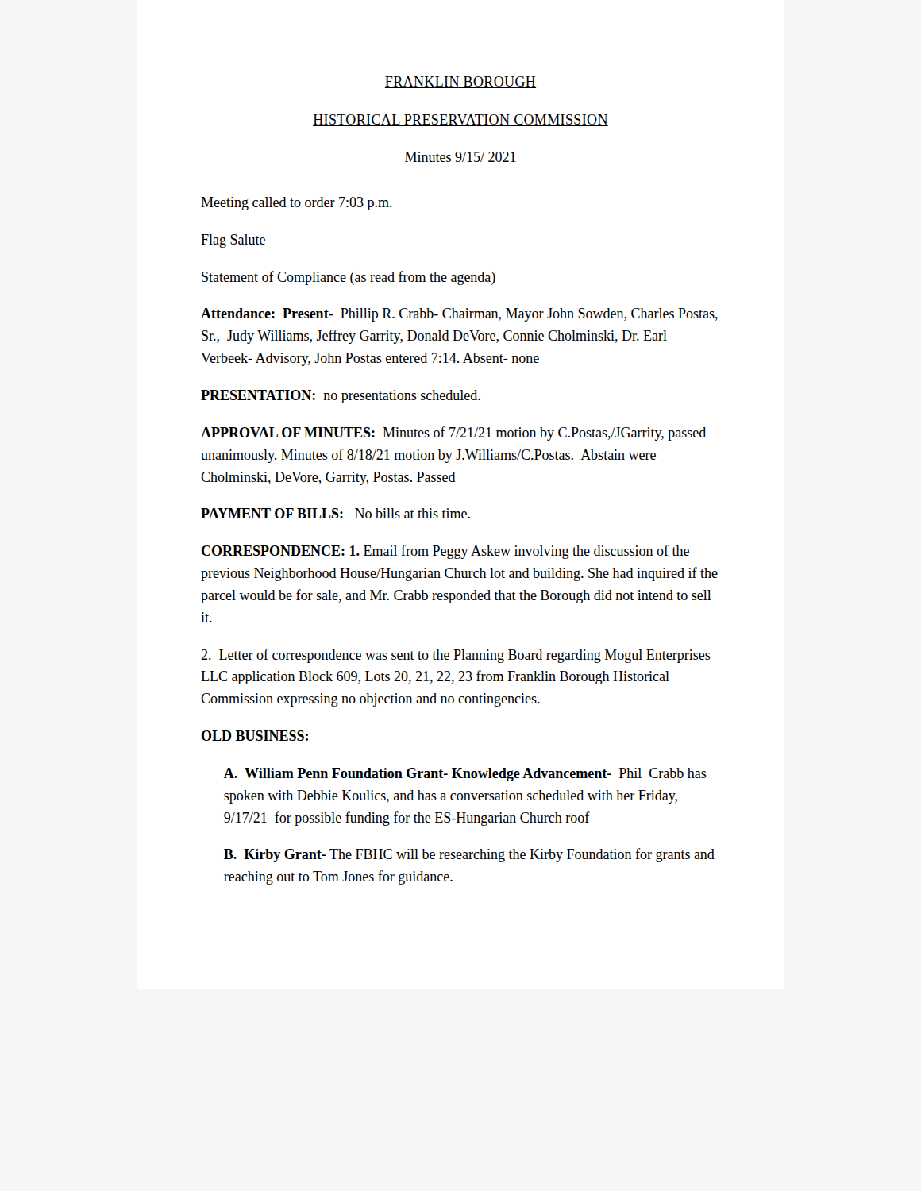FRANKLIN BOROUGH HISTORICAL PRESERVATION COMMISSION Minutes 9/15/ 2021
Meeting called to order 7:03 p.m.
Flag Salute
Statement of Compliance (as read from the agenda)
Attendance: Present- Phillip R. Crabb- Chairman, Mayor John Sowden, Charles Postas, Sr., Judy Williams, Jeffrey Garrity, Donald DeVore, Connie Cholminski, Dr. Earl Verbeek- Advisory, John Postas entered 7:14. Absent- none
PRESENTATION: no presentations scheduled.
APPROVAL OF MINUTES: Minutes of 7/21/21 motion by C.Postas,/JGarrity, passed unanimously. Minutes of 8/18/21 motion by J.Williams/C.Postas. Abstain were Cholminski, DeVore, Garrity, Postas. Passed
PAYMENT OF BILLS: No bills at this time.
CORRESPONDENCE: 1. Email from Peggy Askew involving the discussion of the previous Neighborhood House/Hungarian Church lot and building. She had inquired if the parcel would be for sale, and Mr. Crabb responded that the Borough did not intend to sell it.
2. Letter of correspondence was sent to the Planning Board regarding Mogul Enterprises LLC application Block 609, Lots 20, 21, 22, 23 from Franklin Borough Historical Commission expressing no objection and no contingencies.
OLD BUSINESS:
A. William Penn Foundation Grant- Knowledge Advancement- Phil Crabb has spoken with Debbie Koulics, and has a conversation scheduled with her Friday, 9/17/21 for possible funding for the ES-Hungarian Church roof
B. Kirby Grant- The FBHC will be researching the Kirby Foundation for grants and reaching out to Tom Jones for guidance.